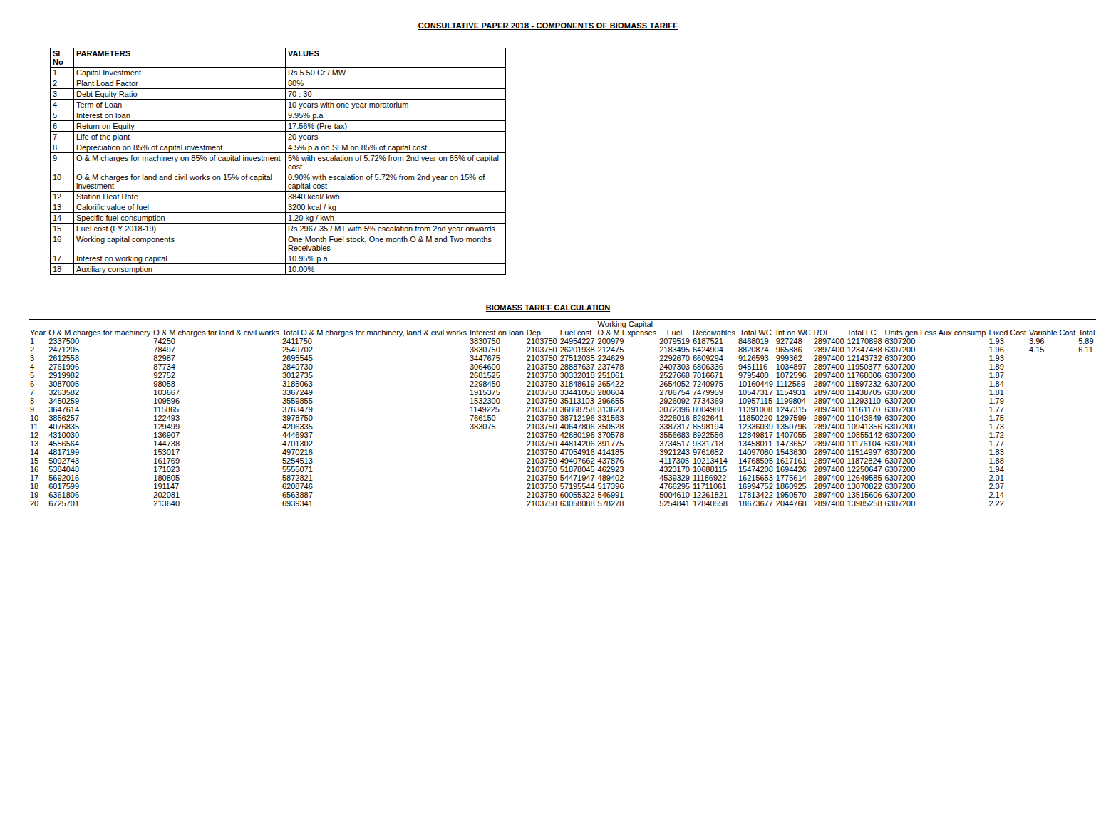CONSULTATIVE PAPER 2018 - COMPONENTS OF BIOMASS TARIFF
| Sl No | PARAMETERS | VALUES |
| --- | --- | --- |
| 1 | Capital Investment | Rs.5.50 Cr / MW |
| 2 | Plant Load Factor | 80% |
| 3 | Debt Equity Ratio | 70 : 30 |
| 4 | Term of Loan | 10 years with one year moratorium |
| 5 | Interest on loan | 9.95% p.a |
| 6 | Return on Equity | 17.56% (Pre-tax) |
| 7 | Life of the plant | 20 years |
| 8 | Depreciation on 85% of capital investment | 4.5% p.a on SLM on 85% of capital cost |
| 9 | O & M charges for machinery on 85% of capital investment | 5% with escalation of 5.72% from 2nd year on 85% of capital cost |
| 10 | O & M charges for land and civil works on 15% of capital investment | 0.90% with escalation of 5.72% from 2nd year on 15% of capital cost |
| 12 | Station Heat Rate | 3840 kcal/ kwh |
| 13 | Calorific value of fuel | 3200 kcal / kg |
| 14 | Specific fuel consumption | 1.20 kg / kwh |
| 15 | Fuel cost (FY 2018-19) | Rs.2967.35 / MT with 5% escalation from 2nd year onwards |
| 16 | Working capital components | One Month Fuel stock, One month O & M and Two months Receivables |
| 17 | Interest on working capital | 10.95% p.a |
| 18 | Auxiliary consumption | 10.00% |
BIOMASS TARIFF CALCULATION
| Year | O & M charges for machinery | O & M charges for land & civil works | Total O & M charges for machinery, land & civil works | Interest on loan | Dep | Fuel cost | Working Capital | ROE | Total FC | Units gen Less Aux consump | Fixed Cost | Variable Cost | Total |
| --- | --- | --- | --- | --- | --- | --- | --- | --- | --- | --- | --- | --- | --- |
| O & M Expenses | Fuel | Receivables | Total WC | Int on WC |
| 1 | 2337500 | 74250 | 2411750 | 3830750 | 2103750 | 24954227 | 200979 | 2079519 | 6187521 | 8468019 | 927248 | 2897400 | 12170898 | 6307200 | 1.93 | 3.96 | 5.89 |
| 2 | 2471205 | 78497 | 2549702 | 3830750 | 2103750 | 26201938 | 212475 | 2183495 | 6424904 | 8820874 | 965886 | 2897400 | 12347488 | 6307200 | 1.96 | 4.15 | 6.11 |
| 3 | 2612558 | 82987 | 2695545 | 3447675 | 2103750 | 27512035 | 224629 | 2292670 | 6609294 | 9126593 | 999362 | 2897400 | 12143732 | 6307200 | 1.93 | | |
| 4 | 2761996 | 87734 | 2849730 | 3064600 | 2103750 | 28887637 | 237478 | 2407303 | 6806336 | 9451116 | 1034897 | 2897400 | 11950377 | 6307200 | 1.89 | | |
| 5 | 2919982 | 92752 | 3012735 | 2681525 | 2103750 | 30332018 | 251061 | 2527668 | 7016671 | 9795400 | 1072596 | 2897400 | 11768006 | 6307200 | 1.87 | | |
| 6 | 3087005 | 98058 | 3185063 | 2298450 | 2103750 | 31848619 | 265422 | 2654052 | 7240975 | 10160449 | 1112569 | 2897400 | 11597232 | 6307200 | 1.84 | | |
| 7 | 3263582 | 103667 | 3367249 | 1915375 | 2103750 | 33441050 | 280604 | 2786754 | 7479959 | 10547317 | 1154931 | 2897400 | 11438705 | 6307200 | 1.81 | | |
| 8 | 3450259 | 109596 | 3559855 | 1532300 | 2103750 | 35113103 | 296655 | 2926092 | 7734369 | 10957115 | 1199804 | 2897400 | 11293110 | 6307200 | 1.79 | | |
| 9 | 3647614 | 115865 | 3763479 | 1149225 | 2103750 | 36868758 | 313623 | 3072396 | 8004988 | 11391008 | 1247315 | 2897400 | 11161170 | 6307200 | 1.77 | | |
| 10 | 3856257 | 122493 | 3978750 | 766150 | 2103750 | 38712196 | 331563 | 3226016 | 8292641 | 11850220 | 1297599 | 2897400 | 11043649 | 6307200 | 1.75 | | |
| 11 | 4076835 | 129499 | 4206335 | 383075 | 2103750 | 40647806 | 350528 | 3387317 | 8598194 | 12336039 | 1350796 | 2897400 | 10941356 | 6307200 | 1.73 | | |
| 12 | 4310030 | 136907 | 4446937 | | 2103750 | 42680196 | 370578 | 3556683 | 8922556 | 12849817 | 1407055 | 2897400 | 10855142 | 6307200 | 1.72 | | |
| 13 | 4556564 | 144738 | 4701302 | | 2103750 | 44814206 | 391775 | 3734517 | 9331718 | 13458011 | 1473652 | 2897400 | 11176104 | 6307200 | 1.77 | | |
| 14 | 4817199 | 153017 | 4970216 | | 2103750 | 47054916 | 414185 | 3921243 | 9761652 | 14097080 | 1543630 | 2897400 | 11514997 | 6307200 | 1.83 | | |
| 15 | 5092743 | 161769 | 5254513 | | 2103750 | 49407662 | 437876 | 4117305 | 10213414 | 14768595 | 1617161 | 2897400 | 11872824 | 6307200 | 1.88 | | |
| 16 | 5384048 | 171023 | 5555071 | | 2103750 | 51878045 | 462923 | 4323170 | 10688115 | 15474208 | 1694426 | 2897400 | 12250647 | 6307200 | 1.94 | | |
| 17 | 5692016 | 180805 | 5872821 | | 2103750 | 54471947 | 489402 | 4539329 | 11186922 | 16215653 | 1775614 | 2897400 | 12649585 | 6307200 | 2.01 | | |
| 18 | 6017599 | 191147 | 6208746 | | 2103750 | 57195544 | 517396 | 4766295 | 11711061 | 16994752 | 1860925 | 2897400 | 13070822 | 6307200 | 2.07 | | |
| 19 | 6361806 | 202081 | 6563887 | | 2103750 | 60055322 | 546991 | 5004610 | 12261821 | 17813422 | 1950570 | 2897400 | 13515606 | 6307200 | 2.14 | | |
| 20 | 6725701 | 213640 | 6939341 | | 2103750 | 63058088 | 578278 | 5254841 | 12840558 | 18673677 | 2044768 | 2897400 | 13985258 | 6307200 | 2.22 | | |